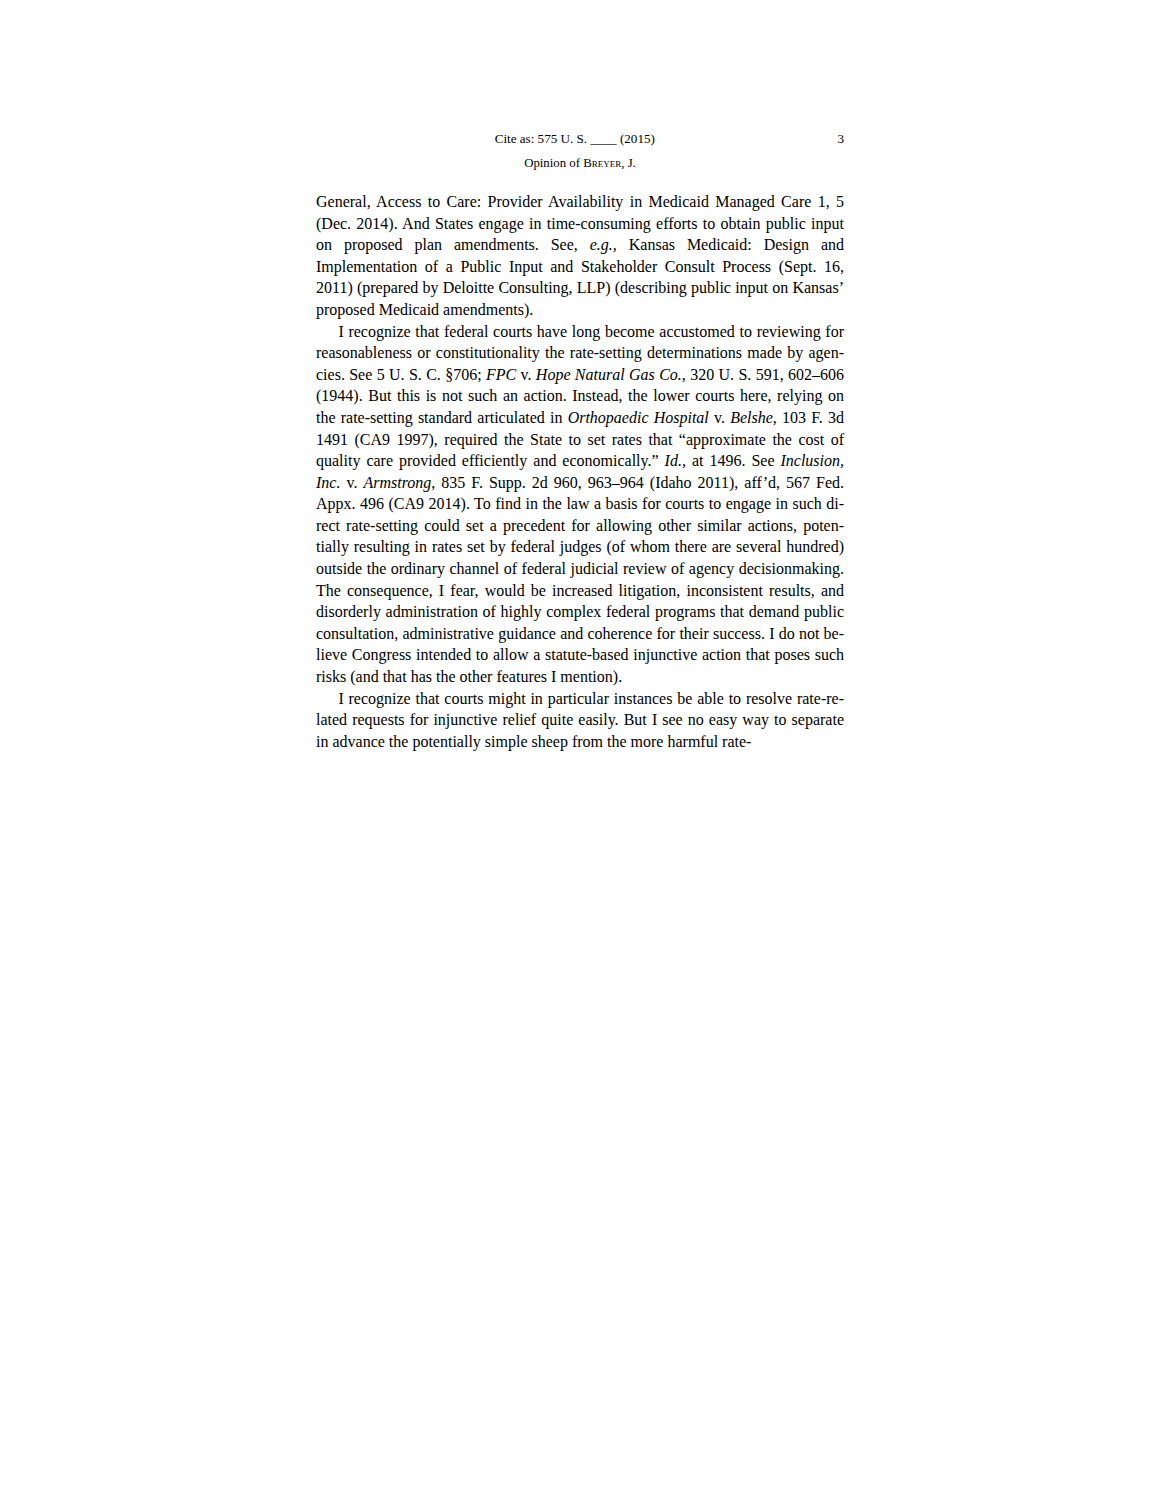Cite as: 575 U. S. ____ (2015)
3
Opinion of Breyer, J.
General, Access to Care: Provider Availability in Medicaid Managed Care 1, 5 (Dec. 2014). And States engage in time-consuming efforts to obtain public input on proposed plan amendments. See, e.g., Kansas Medicaid: Design and Implementation of a Public Input and Stakeholder Consult Process (Sept. 16, 2011) (prepared by Deloitte Consulting, LLP) (describing public input on Kansas’ proposed Medicaid amendments).
I recognize that federal courts have long become accustomed to reviewing for reasonableness or constitutionality the rate-setting determinations made by agencies. See 5 U. S. C. §706; FPC v. Hope Natural Gas Co., 320 U. S. 591, 602–606 (1944). But this is not such an action. Instead, the lower courts here, relying on the rate-setting standard articulated in Orthopaedic Hospital v. Belshe, 103 F. 3d 1491 (CA9 1997), required the State to set rates that “approximate the cost of quality care provided efficiently and economically.” Id., at 1496. See Inclusion, Inc. v. Armstrong, 835 F. Supp. 2d 960, 963–964 (Idaho 2011), aff’d, 567 Fed. Appx. 496 (CA9 2014). To find in the law a basis for courts to engage in such direct rate-setting could set a precedent for allowing other similar actions, potentially resulting in rates set by federal judges (of whom there are several hundred) outside the ordinary channel of federal judicial review of agency decisionmaking. The consequence, I fear, would be increased litigation, inconsistent results, and disorderly administration of highly complex federal programs that demand public consultation, administrative guidance and coherence for their success. I do not believe Congress intended to allow a statute-based injunctive action that poses such risks (and that has the other features I mention).
I recognize that courts might in particular instances be able to resolve rate-related requests for injunctive relief quite easily. But I see no easy way to separate in advance the potentially simple sheep from the more harmful rate-